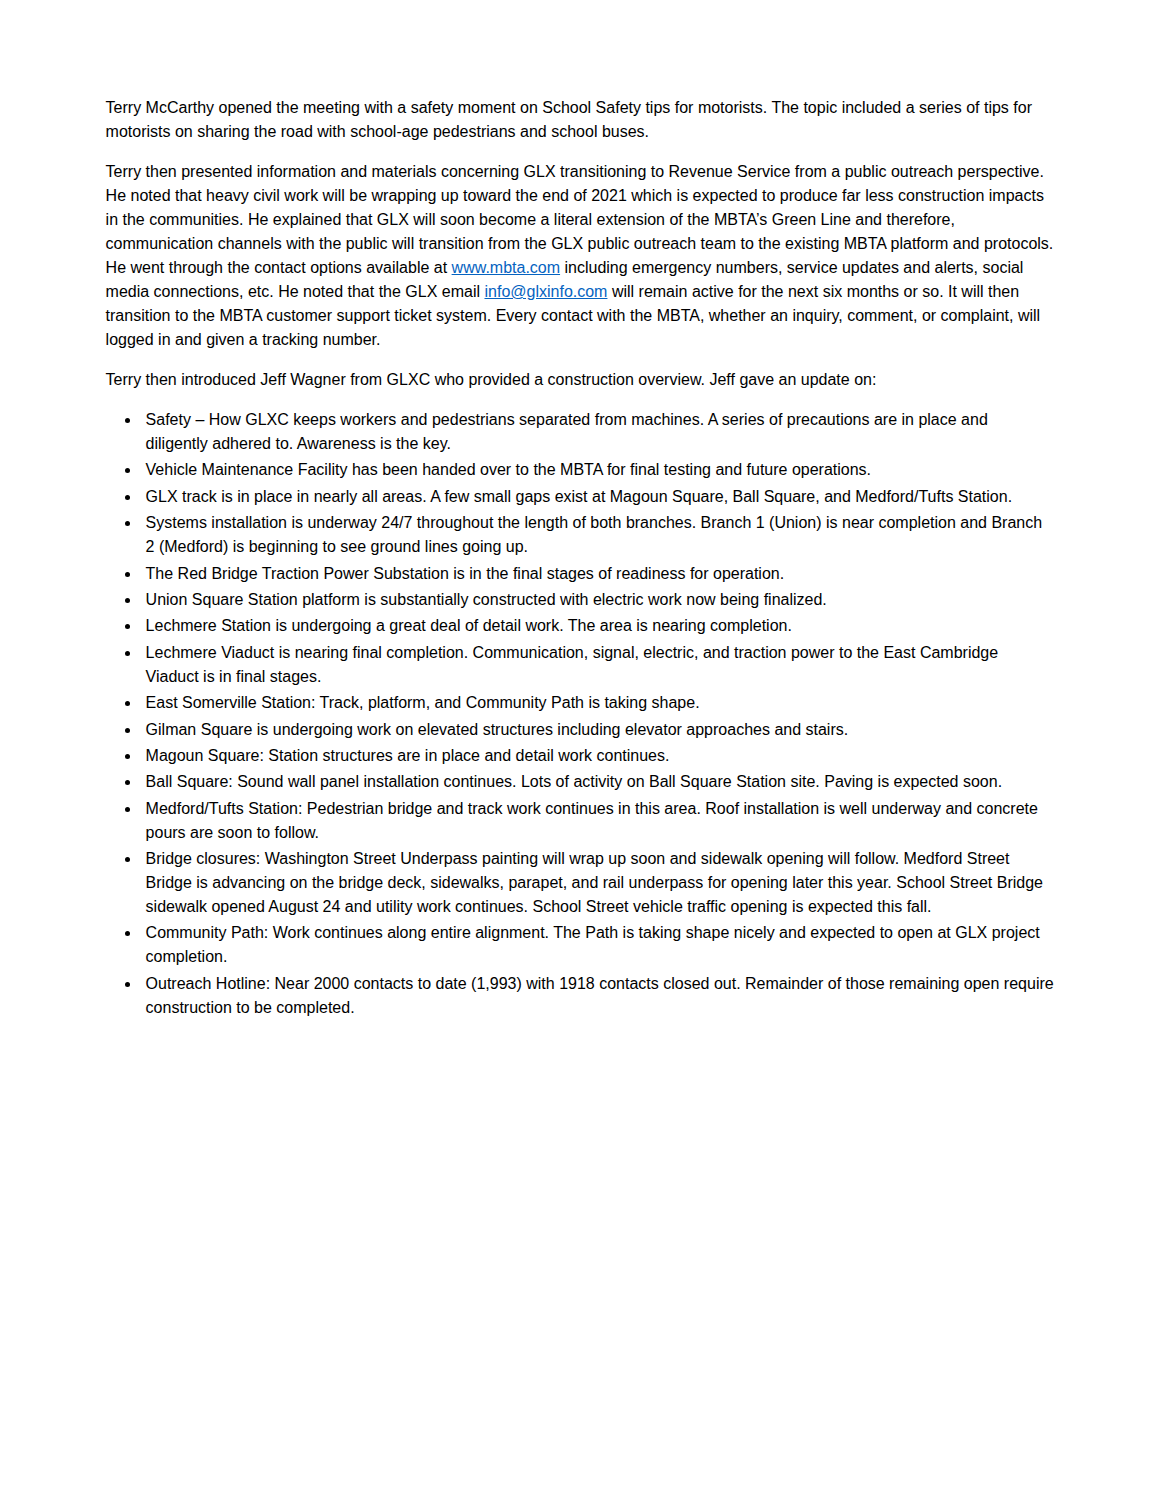Terry McCarthy opened the meeting with a safety moment on School Safety tips for motorists. The topic included a series of tips for motorists on sharing the road with school-age pedestrians and school buses.
Terry then presented information and materials concerning GLX transitioning to Revenue Service from a public outreach perspective. He noted that heavy civil work will be wrapping up toward the end of 2021 which is expected to produce far less construction impacts in the communities. He explained that GLX will soon become a literal extension of the MBTA’s Green Line and therefore, communication channels with the public will transition from the GLX public outreach team to the existing MBTA platform and protocols. He went through the contact options available at www.mbta.com including emergency numbers, service updates and alerts, social media connections, etc. He noted that the GLX email info@glxinfo.com will remain active for the next six months or so. It will then transition to the MBTA customer support ticket system. Every contact with the MBTA, whether an inquiry, comment, or complaint, will logged in and given a tracking number.
Terry then introduced Jeff Wagner from GLXC who provided a construction overview. Jeff gave an update on:
Safety – How GLXC keeps workers and pedestrians separated from machines. A series of precautions are in place and diligently adhered to. Awareness is the key.
Vehicle Maintenance Facility has been handed over to the MBTA for final testing and future operations.
GLX track is in place in nearly all areas. A few small gaps exist at Magoun Square, Ball Square, and Medford/Tufts Station.
Systems installation is underway 24/7 throughout the length of both branches. Branch 1 (Union) is near completion and Branch 2 (Medford) is beginning to see ground lines going up.
The Red Bridge Traction Power Substation is in the final stages of readiness for operation.
Union Square Station platform is substantially constructed with electric work now being finalized.
Lechmere Station is undergoing a great deal of detail work. The area is nearing completion.
Lechmere Viaduct is nearing final completion. Communication, signal, electric, and traction power to the East Cambridge Viaduct is in final stages.
East Somerville Station: Track, platform, and Community Path is taking shape.
Gilman Square is undergoing work on elevated structures including elevator approaches and stairs.
Magoun Square: Station structures are in place and detail work continues.
Ball Square: Sound wall panel installation continues. Lots of activity on Ball Square Station site. Paving is expected soon.
Medford/Tufts Station: Pedestrian bridge and track work continues in this area. Roof installation is well underway and concrete pours are soon to follow.
Bridge closures: Washington Street Underpass painting will wrap up soon and sidewalk opening will follow. Medford Street Bridge is advancing on the bridge deck, sidewalks, parapet, and rail underpass for opening later this year. School Street Bridge sidewalk opened August 24 and utility work continues. School Street vehicle traffic opening is expected this fall.
Community Path: Work continues along entire alignment. The Path is taking shape nicely and expected to open at GLX project completion.
Outreach Hotline: Near 2000 contacts to date (1,993) with 1918 contacts closed out. Remainder of those remaining open require construction to be completed.